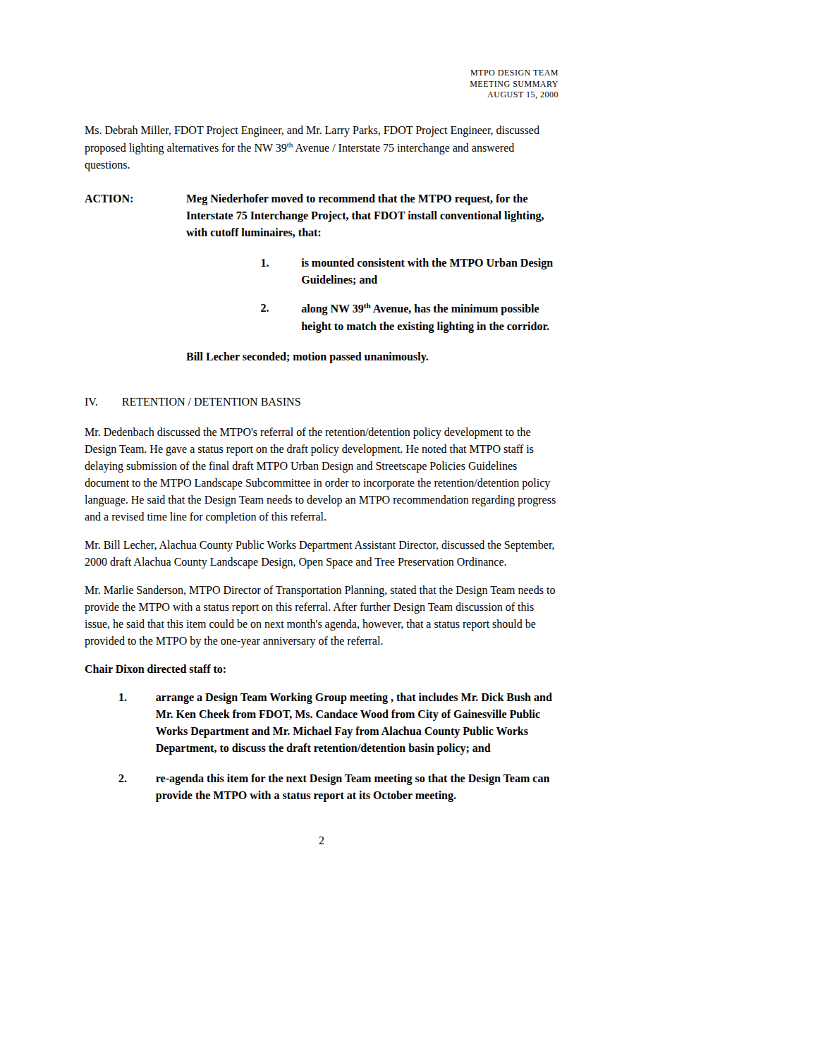MTPO DESIGN TEAM
MEETING SUMMARY
AUGUST 15, 2000
Ms. Debrah Miller, FDOT Project Engineer, and Mr. Larry Parks, FDOT Project Engineer, discussed proposed lighting alternatives for the NW 39th Avenue / Interstate 75 interchange and answered questions.
ACTION:
Meg Niederhofer moved to recommend that the MTPO request, for the Interstate 75 Interchange Project, that FDOT install conventional lighting, with cutoff luminaires, that:
1.
is mounted consistent with the MTPO Urban Design Guidelines; and
2.
along NW 39th Avenue, has the minimum possible height to match the existing lighting in the corridor.
Bill Lecher seconded; motion passed unanimously.
IV.
RETENTION / DETENTION BASINS
Mr. Dedenbach discussed the MTPO's referral of the retention/detention policy development to the Design Team. He gave a status report on the draft policy development. He noted that MTPO staff is delaying submission of the final draft MTPO Urban Design and Streetscape Policies Guidelines document to the MTPO Landscape Subcommittee in order to incorporate the retention/detention policy language. He said that the Design Team needs to develop an MTPO recommendation regarding progress and a revised time line for completion of this referral.
Mr. Bill Lecher, Alachua County Public Works Department Assistant Director, discussed the September, 2000 draft Alachua County Landscape Design, Open Space and Tree Preservation Ordinance.
Mr. Marlie Sanderson, MTPO Director of Transportation Planning, stated that the Design Team needs to provide the MTPO with a status report on this referral. After further Design Team discussion of this issue, he said that this item could be on next month's agenda, however, that a status report should be provided to the MTPO by the one-year anniversary of the referral.
Chair Dixon directed staff to:
1.
arrange a Design Team Working Group meeting , that includes Mr. Dick Bush and Mr. Ken Cheek from FDOT, Ms. Candace Wood from City of Gainesville Public Works Department and Mr. Michael Fay from Alachua County Public Works Department, to discuss the draft retention/detention basin policy; and
2.
re-agenda this item for the next Design Team meeting so that the Design Team can provide the MTPO with a status report at its October meeting.
2